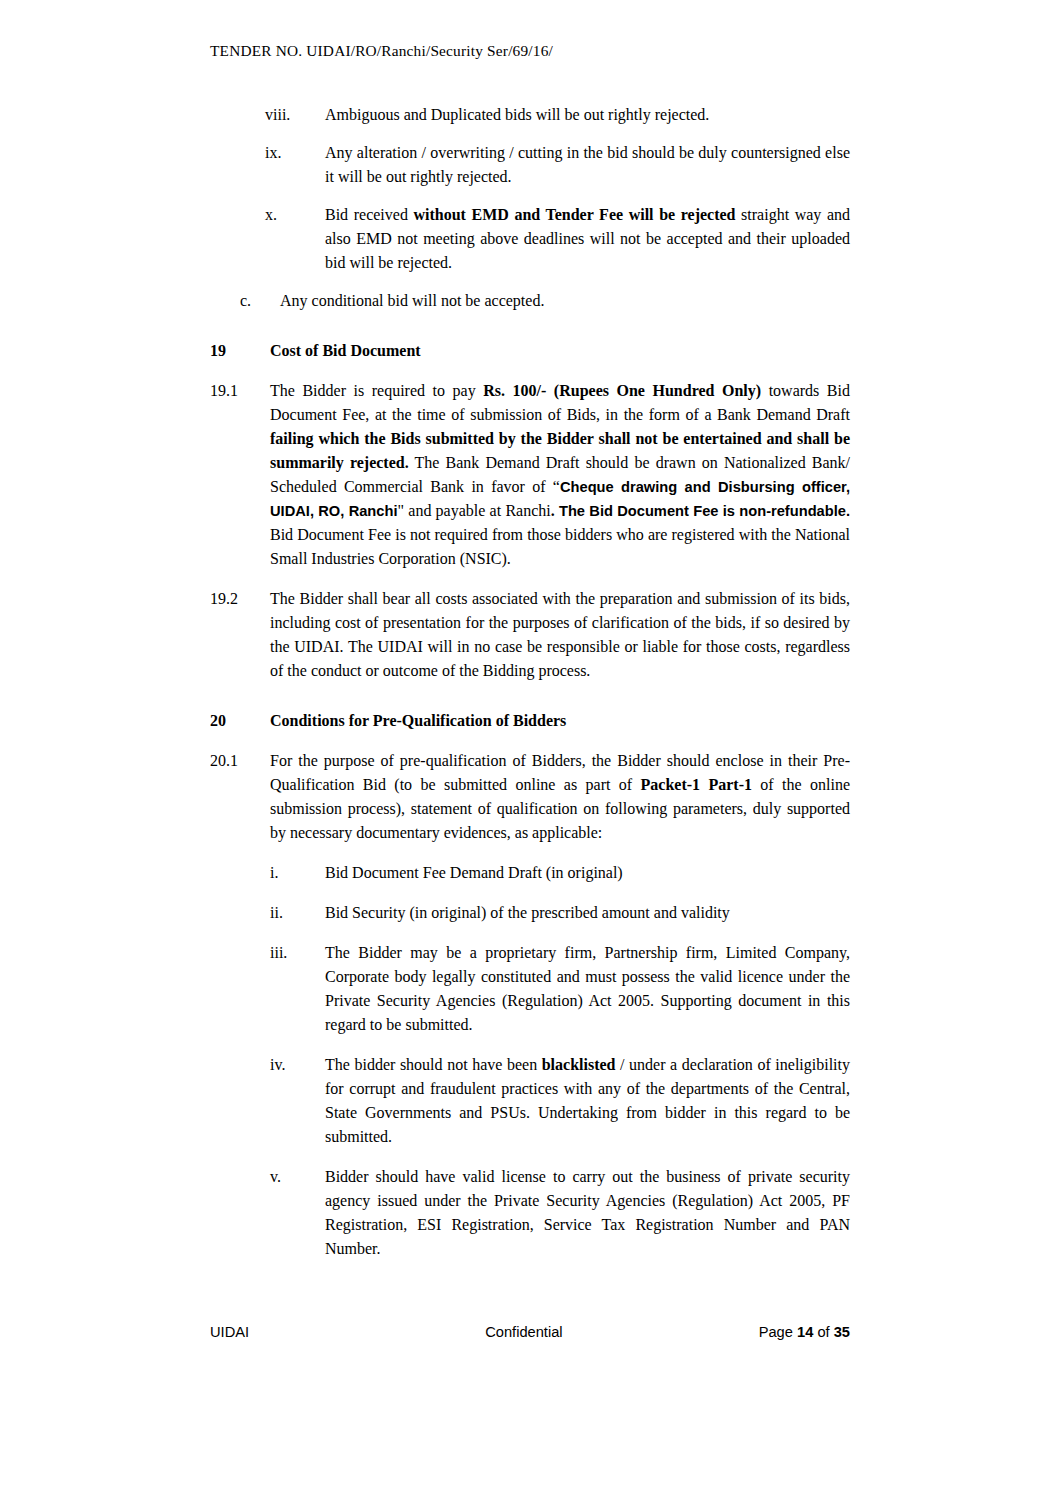TENDER NO. UIDAI/RO/Ranchi/Security Ser/69/16/
viii.
Ambiguous and Duplicated bids will be out rightly rejected.
ix.
Any alteration / overwriting / cutting in the bid should be duly countersigned else it will be out rightly rejected.
x.
Bid received without EMD and Tender Fee will be rejected straight way and also EMD not meeting above deadlines will not be accepted and their uploaded bid will be rejected.
c.
Any conditional bid will not be accepted.
19
Cost of Bid Document
19.1
The Bidder is required to pay Rs. 100/- (Rupees One Hundred Only) towards Bid Document Fee, at the time of submission of Bids, in the form of a Bank Demand Draft failing which the Bids submitted by the Bidder shall not be entertained and shall be summarily rejected. The Bank Demand Draft should be drawn on Nationalized Bank/ Scheduled Commercial Bank in favor of “Cheque drawing and Disbursing officer, UIDAI, RO, Ranchi" and payable at Ranchi. The Bid Document Fee is non-refundable. Bid Document Fee is not required from those bidders who are registered with the National Small Industries Corporation (NSIC).
19.2
The Bidder shall bear all costs associated with the preparation and submission of its bids, including cost of presentation for the purposes of clarification of the bids, if so desired by the UIDAI. The UIDAI will in no case be responsible or liable for those costs, regardless of the conduct or outcome of the Bidding process.
20
Conditions for Pre-Qualification of Bidders
20.1
For the purpose of pre-qualification of Bidders, the Bidder should enclose in their Pre-Qualification Bid (to be submitted online as part of Packet-1 Part-1 of the online submission process), statement of qualification on following parameters, duly supported by necessary documentary evidences, as applicable:
i.
Bid Document Fee Demand Draft (in original)
ii.
Bid Security (in original) of the prescribed amount and validity
iii.
The Bidder may be a proprietary firm, Partnership firm, Limited Company, Corporate body legally constituted and must possess the valid licence under the Private Security Agencies (Regulation) Act 2005. Supporting document in this regard to be submitted.
iv.
The bidder should not have been blacklisted / under a declaration of ineligibility for corrupt and fraudulent practices with any of the departments of the Central, State Governments and PSUs. Undertaking from bidder in this regard to be submitted.
v.
Bidder should have valid license to carry out the business of private security agency issued under the Private Security Agencies (Regulation) Act 2005, PF Registration, ESI Registration, Service Tax Registration Number and PAN Number.
UIDAI
Confidential
Page 14 of 35